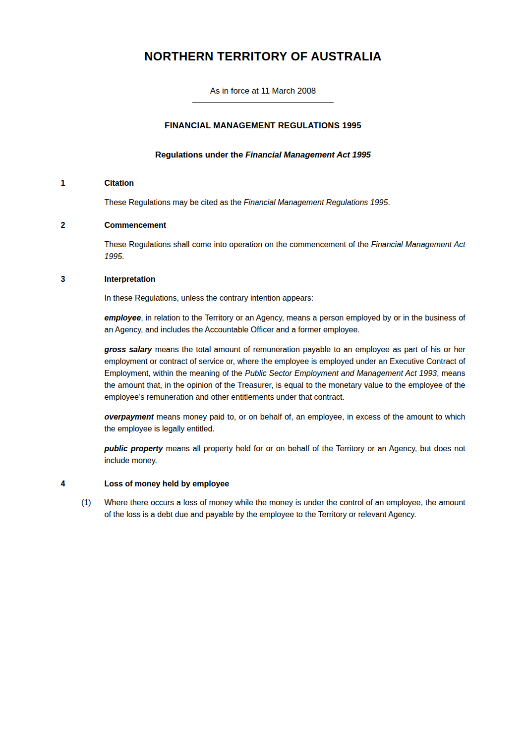NORTHERN TERRITORY OF AUSTRALIA
As in force at 11 March 2008
FINANCIAL MANAGEMENT REGULATIONS 1995
Regulations under the Financial Management Act 1995
1 Citation
These Regulations may be cited as the Financial Management Regulations 1995.
2 Commencement
These Regulations shall come into operation on the commencement of the Financial Management Act 1995.
3 Interpretation
In these Regulations, unless the contrary intention appears:
employee, in relation to the Territory or an Agency, means a person employed by or in the business of an Agency, and includes the Accountable Officer and a former employee.
gross salary means the total amount of remuneration payable to an employee as part of his or her employment or contract of service or, where the employee is employed under an Executive Contract of Employment, within the meaning of the Public Sector Employment and Management Act 1993, means the amount that, in the opinion of the Treasurer, is equal to the monetary value to the employee of the employee’s remuneration and other entitlements under that contract.
overpayment means money paid to, or on behalf of, an employee, in excess of the amount to which the employee is legally entitled.
public property means all property held for or on behalf of the Territory or an Agency, but does not include money.
4 Loss of money held by employee
(1) Where there occurs a loss of money while the money is under the control of an employee, the amount of the loss is a debt due and payable by the employee to the Territory or relevant Agency.